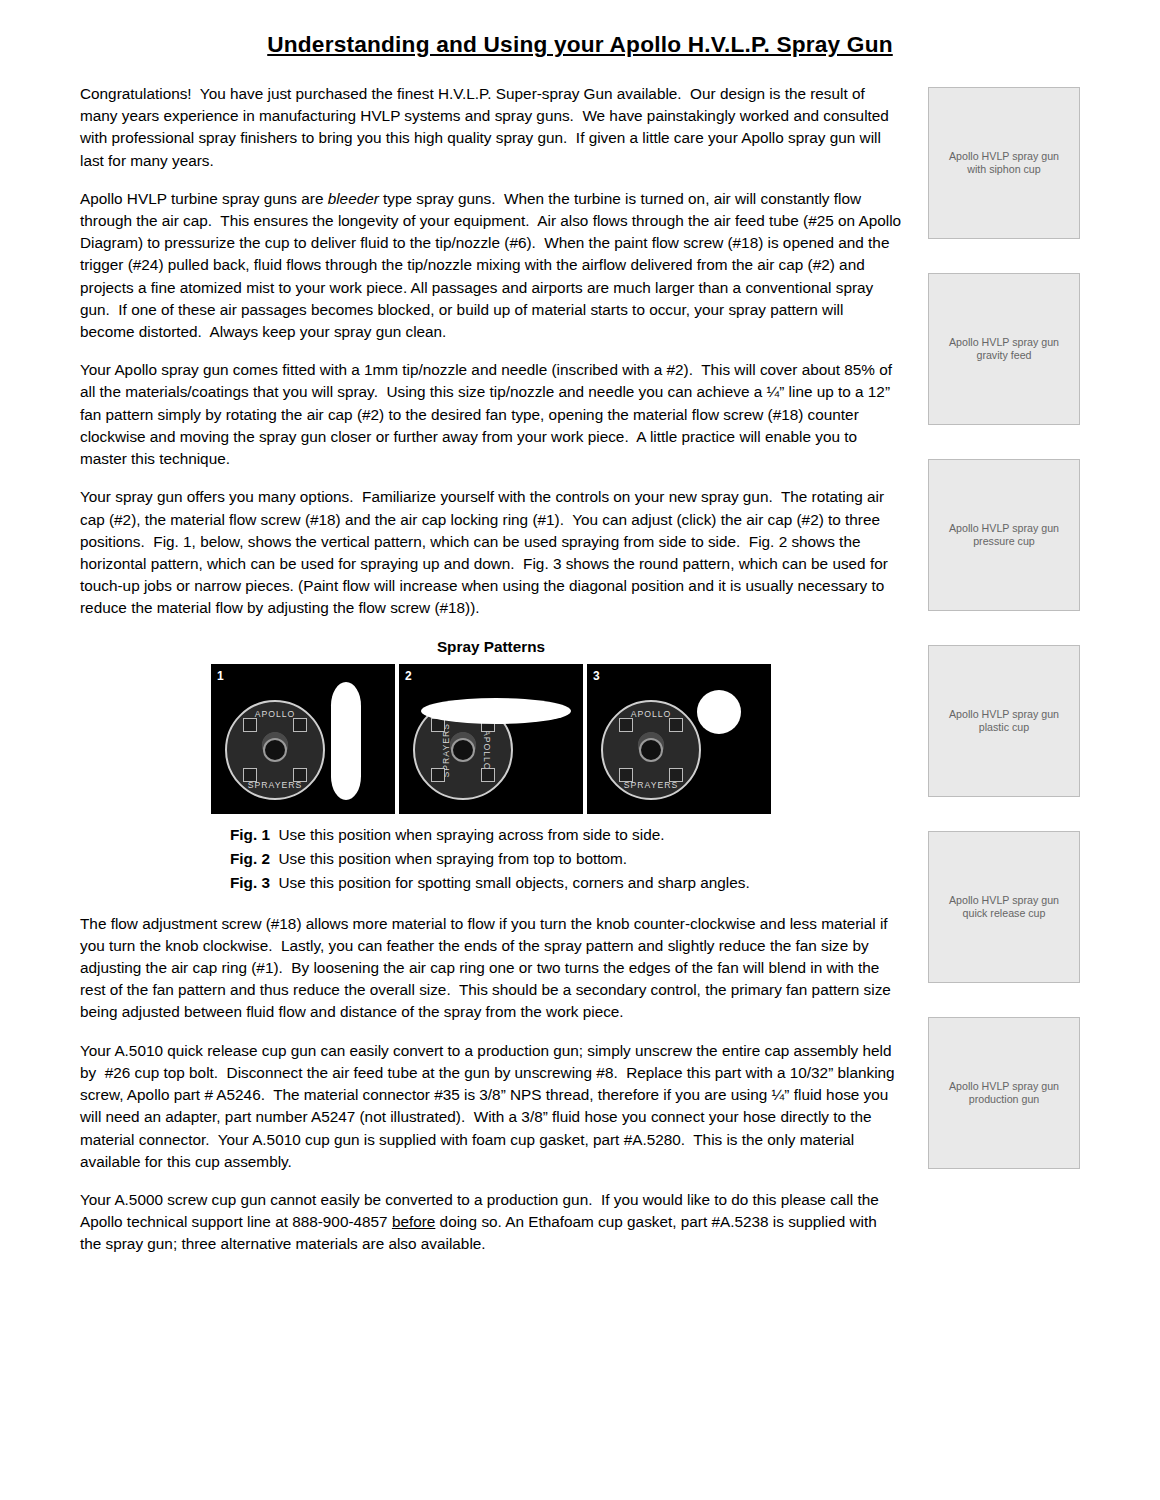Understanding and Using your Apollo H.V.L.P. Spray Gun
Congratulations! You have just purchased the finest H.V.L.P. Super-spray Gun available. Our design is the result of many years experience in manufacturing HVLP systems and spray guns. We have painstakingly worked and consulted with professional spray finishers to bring you this high quality spray gun. If given a little care your Apollo spray gun will last for many years.
Apollo HVLP turbine spray guns are bleeder type spray guns. When the turbine is turned on, air will constantly flow through the air cap. This ensures the longevity of your equipment. Air also flows through the air feed tube (#25 on Apollo Diagram) to pressurize the cup to deliver fluid to the tip/nozzle (#6). When the paint flow screw (#18) is opened and the trigger (#24) pulled back, fluid flows through the tip/nozzle mixing with the airflow delivered from the air cap (#2) and projects a fine atomized mist to your work piece. All passages and airports are much larger than a conventional spray gun. If one of these air passages becomes blocked, or build up of material starts to occur, your spray pattern will become distorted. Always keep your spray gun clean.
Your Apollo spray gun comes fitted with a 1mm tip/nozzle and needle (inscribed with a #2). This will cover about 85% of all the materials/coatings that you will spray. Using this size tip/nozzle and needle you can achieve a ¼” line up to a 12” fan pattern simply by rotating the air cap (#2) to the desired fan type, opening the material flow screw (#18) counter clockwise and moving the spray gun closer or further away from your work piece. A little practice will enable you to master this technique.
Your spray gun offers you many options. Familiarize yourself with the controls on your new spray gun. The rotating air cap (#2), the material flow screw (#18) and the air cap locking ring (#1). You can adjust (click) the air cap (#2) to three positions. Fig. 1, below, shows the vertical pattern, which can be used spraying from side to side. Fig. 2 shows the horizontal pattern, which can be used for spraying up and down. Fig. 3 shows the round pattern, which can be used for touch-up jobs or narrow pieces. (Paint flow will increase when using the diagonal position and it is usually necessary to reduce the material flow by adjusting the flow screw (#18)).
Spray Patterns
1
APOLLO SPRAYERS
2
SPRAYERS APOLLO
3
APOLLO SPRAYERS
Fig. 1 Use this position when spraying across from side to side.
Fig. 2 Use this position when spraying from top to bottom.
Fig. 3 Use this position for spotting small objects, corners and sharp angles.
The flow adjustment screw (#18) allows more material to flow if you turn the knob counter-clockwise and less material if you turn the knob clockwise. Lastly, you can feather the ends of the spray pattern and slightly reduce the fan size by adjusting the air cap ring (#1). By loosening the air cap ring one or two turns the edges of the fan will blend in with the rest of the fan pattern and thus reduce the overall size. This should be a secondary control, the primary fan pattern size being adjusted between fluid flow and distance of the spray from the work piece.
Your A.5010 quick release cup gun can easily convert to a production gun; simply unscrew the entire cap assembly held by #26 cup top bolt. Disconnect the air feed tube at the gun by unscrewing #8. Replace this part with a 10/32” blanking screw, Apollo part # A5246. The material connector #35 is 3/8” NPS thread, therefore if you are using ¼” fluid hose you will need an adapter, part number A5247 (not illustrated). With a 3/8” fluid hose you connect your hose directly to the material connector. Your A.5010 cup gun is supplied with foam cup gasket, part #A.5280. This is the only material available for this cup assembly.
Your A.5000 screw cup gun cannot easily be converted to a production gun. If you would like to do this please call the Apollo technical support line at 888-900-4857 before doing so. An Ethafoam cup gasket, part #A.5238 is supplied with the spray gun; three alternative materials are also available.
Apollo HVLP spray gun
with siphon cup
Apollo HVLP spray gun
gravity feed
Apollo HVLP spray gun
pressure cup
Apollo HVLP spray gun
plastic cup
Apollo HVLP spray gun
quick release cup
Apollo HVLP spray gun
production gun